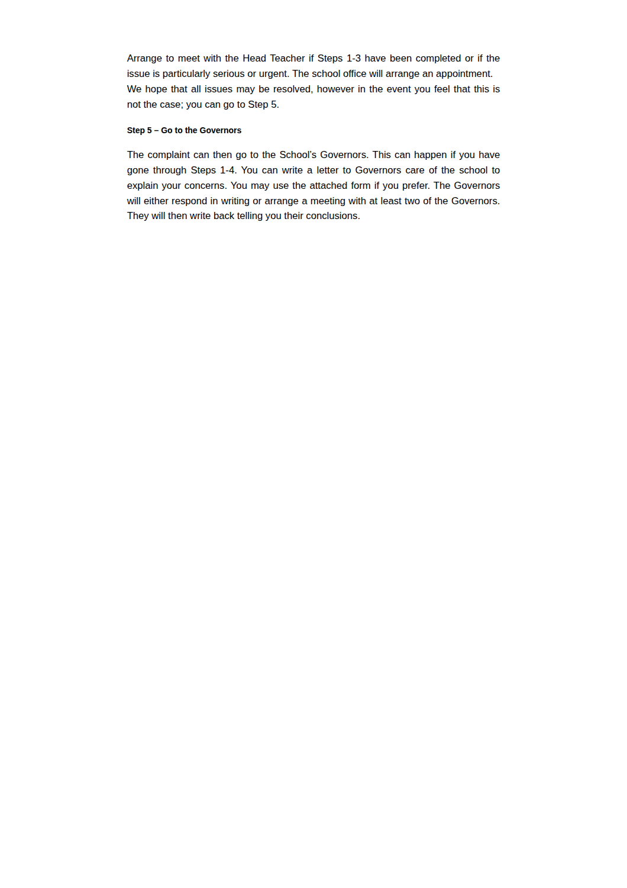Arrange to meet with the Head Teacher if Steps 1-3 have been completed or if the issue is particularly serious or urgent. The school office will arrange an appointment.
We hope that all issues may be resolved, however in the event you feel that this is not the case; you can go to Step 5.
Step 5 – Go to the Governors
The complaint can then go to the School’s Governors. This can happen if you have gone through Steps 1-4. You can write a letter to Governors care of the school to explain your concerns. You may use the attached form if you prefer. The Governors will either respond in writing or arrange a meeting with at least two of the Governors. They will then write back telling you their conclusions.